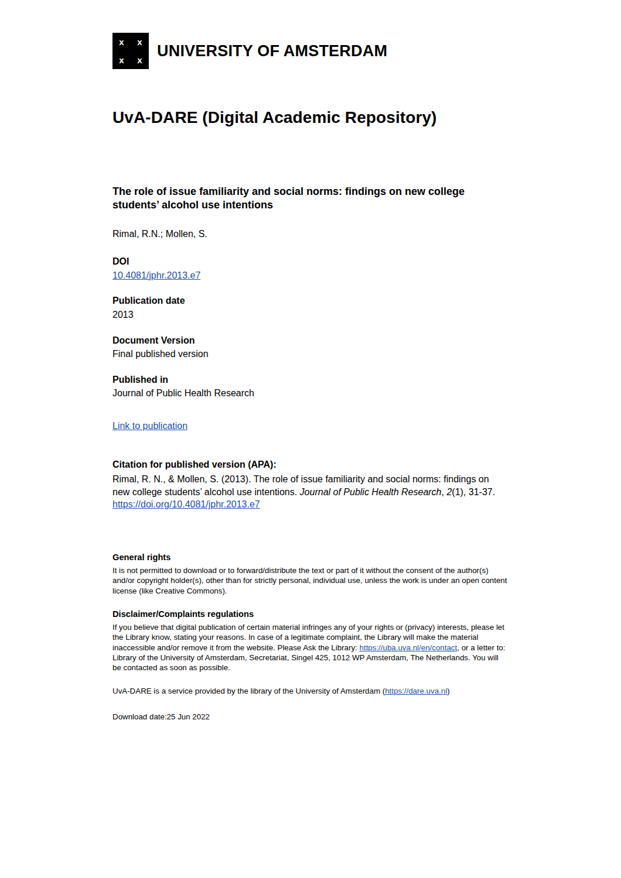xxxx
UNIVERSITY OF AMSTERDAM
UvA-DARE (Digital Academic Repository)
The role of issue familiarity and social norms: findings on new college students’ alcohol use intentions
Rimal, R.N.; Mollen, S.
DOI
10.4081/jphr.2013.e7
Publication date
2013
Document Version
Final published version
Published in
Journal of Public Health Research
Link to publication
Citation for published version (APA):
Rimal, R. N., & Mollen, S. (2013). The role of issue familiarity and social norms: findings on new college students’ alcohol use intentions. Journal of Public Health Research, 2(1), 31-37. https://doi.org/10.4081/jphr.2013.e7
General rights
It is not permitted to download or to forward/distribute the text or part of it without the consent of the author(s) and/or copyright holder(s), other than for strictly personal, individual use, unless the work is under an open content license (like Creative Commons).
Disclaimer/Complaints regulations
If you believe that digital publication of certain material infringes any of your rights or (privacy) interests, please let the Library know, stating your reasons. In case of a legitimate complaint, the Library will make the material inaccessible and/or remove it from the website. Please Ask the Library: https://uba.uva.nl/en/contact, or a letter to: Library of the University of Amsterdam, Secretariat, Singel 425, 1012 WP Amsterdam, The Netherlands. You will be contacted as soon as possible.
UvA-DARE is a service provided by the library of the University of Amsterdam (https://dare.uva.nl)
Download date:25 Jun 2022